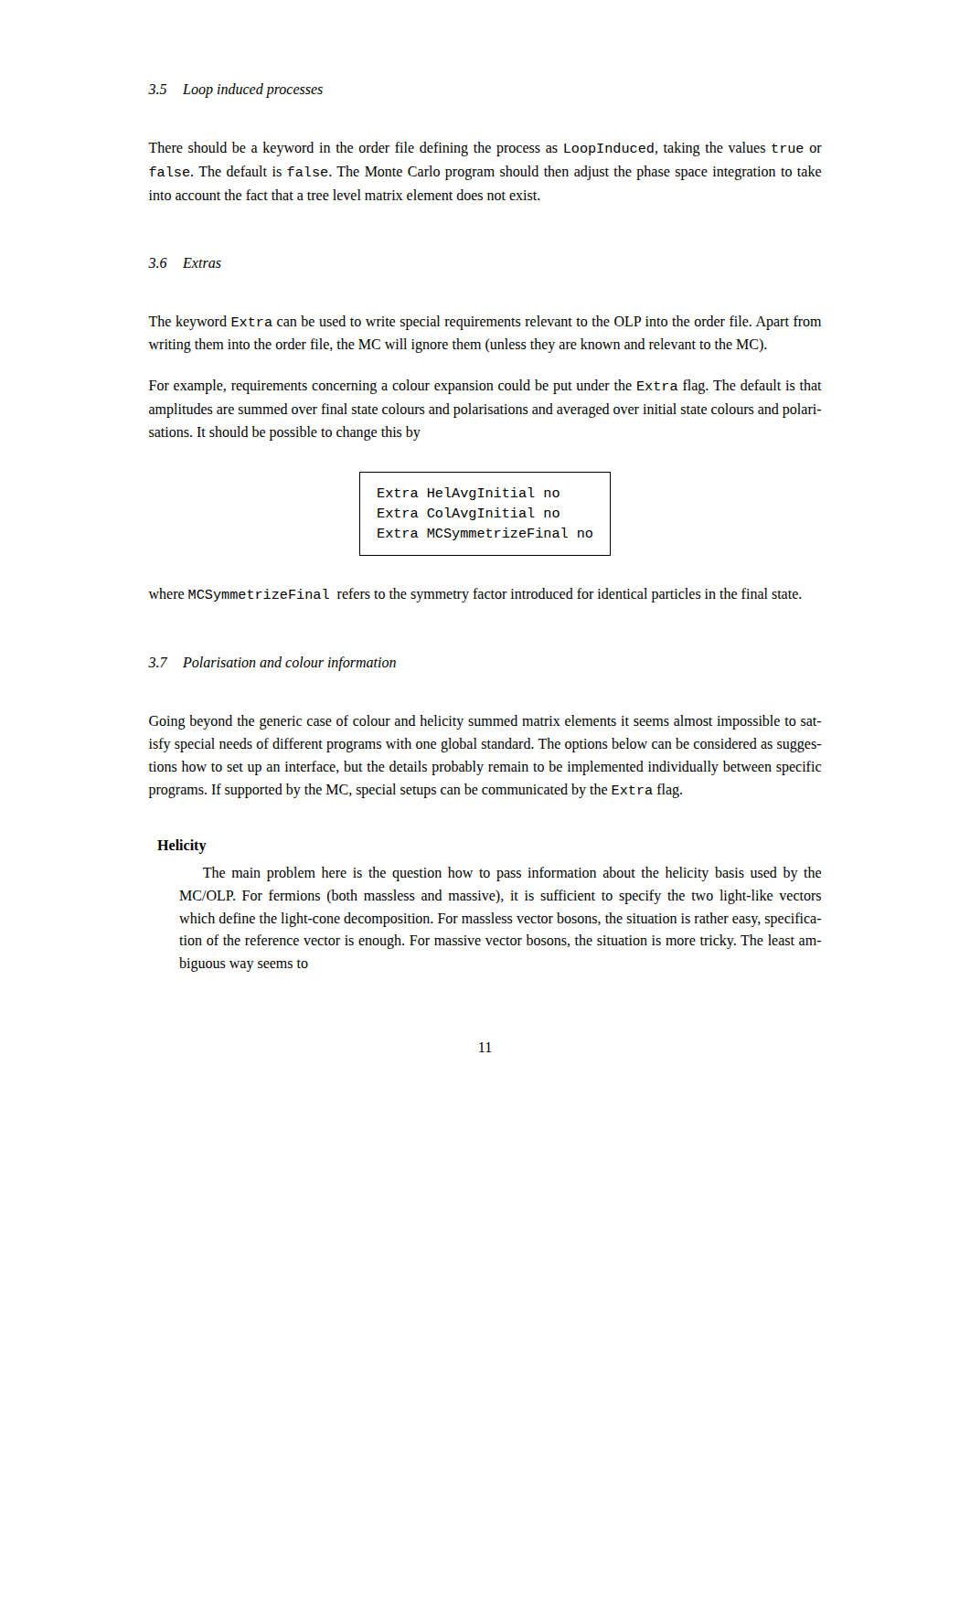3.5 Loop induced processes
There should be a keyword in the order file defining the process as LoopInduced, taking the values true or false. The default is false. The Monte Carlo program should then adjust the phase space integration to take into account the fact that a tree level matrix element does not exist.
3.6 Extras
The keyword Extra can be used to write special requirements relevant to the OLP into the order file. Apart from writing them into the order file, the MC will ignore them (unless they are known and relevant to the MC).
For example, requirements concerning a colour expansion could be put under the Extra flag. The default is that amplitudes are summed over final state colours and polarisations and averaged over initial state colours and polarisations. It should be possible to change this by
Extra HelAvgInitial no
Extra ColAvgInitial no
Extra MCSymmetrizeFinal no
where MCSymmetrizeFinal refers to the symmetry factor introduced for identical particles in the final state.
3.7 Polarisation and colour information
Going beyond the generic case of colour and helicity summed matrix elements it seems almost impossible to satisfy special needs of different programs with one global standard. The options below can be considered as suggestions how to set up an interface, but the details probably remain to be implemented individually between specific programs. If supported by the MC, special setups can be communicated by the Extra flag.
Helicity
The main problem here is the question how to pass information about the helicity basis used by the MC/OLP. For fermions (both massless and massive), it is sufficient to specify the two light-like vectors which define the light-cone decomposition. For massless vector bosons, the situation is rather easy, specification of the reference vector is enough. For massive vector bosons, the situation is more tricky. The least ambiguous way seems to
11